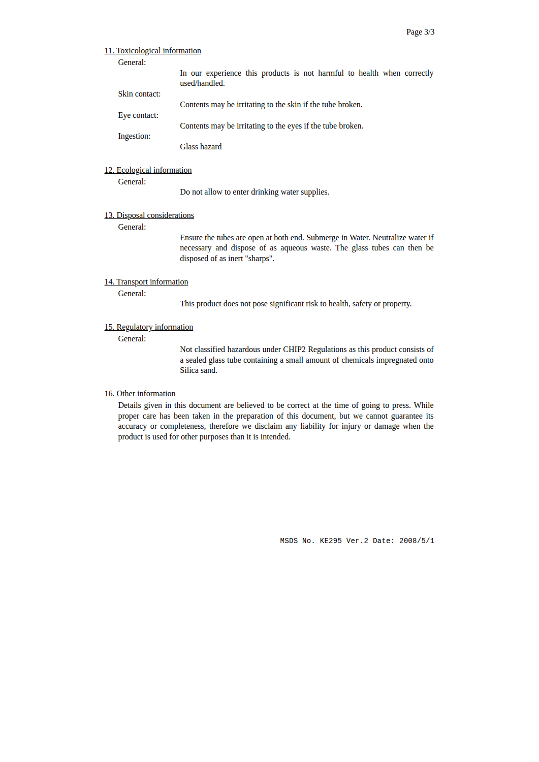Page 3/3
11. Toxicological information
General:
In our experience this products is not harmful to health when correctly used/handled.
Skin contact:
Contents may be irritating to the skin if the tube broken.
Eye contact:
Contents may be irritating to the eyes if the tube broken.
Ingestion:
Glass hazard
12. Ecological information
General:
Do not allow to enter drinking water supplies.
13. Disposal considerations
General:
Ensure the tubes are open at both end. Submerge in Water. Neutralize water if necessary and dispose of as aqueous waste. The glass tubes can then be disposed of as inert "sharps".
14. Transport information
General:
This product does not pose significant risk to health, safety or property.
15. Regulatory information
General:
Not classified hazardous under CHIP2 Regulations as this product consists of a sealed glass tube containing a small amount of chemicals impregnated onto Silica sand.
16. Other information
Details given in this document are believed to be correct at the time of going to press. While proper care has been taken in the preparation of this document, but we cannot guarantee its accuracy or completeness, therefore we disclaim any liability for injury or damage when the product is used for other purposes than it is intended.
MSDS No. KE295 Ver.2 Date: 2008/5/1